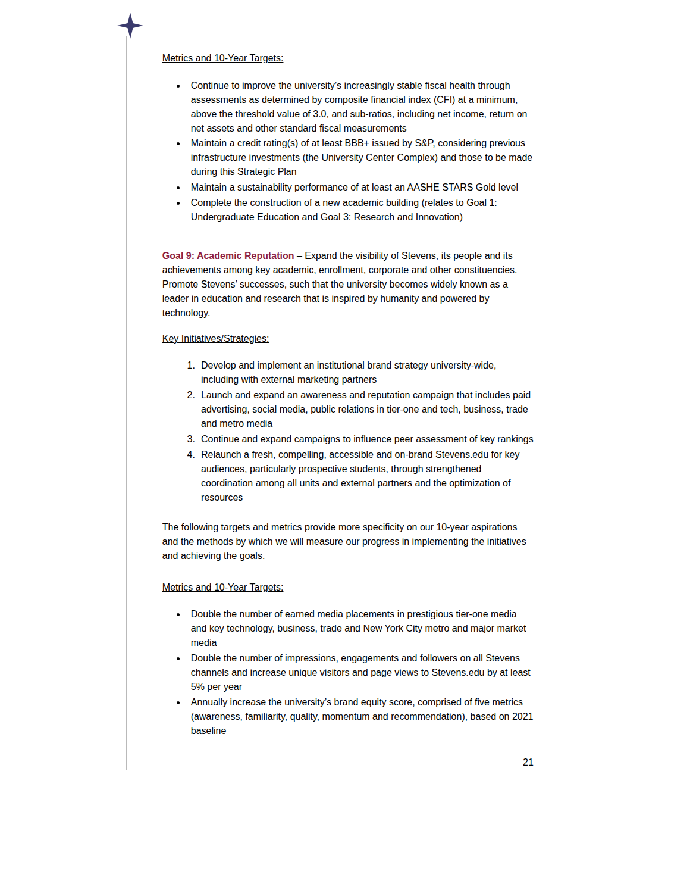Metrics and 10-Year Targets:
Continue to improve the university’s increasingly stable fiscal health through assessments as determined by composite financial index (CFI) at a minimum, above the threshold value of 3.0, and sub-ratios, including net income, return on net assets and other standard fiscal measurements
Maintain a credit rating(s) of at least BBB+ issued by S&P, considering previous infrastructure investments (the University Center Complex) and those to be made during this Strategic Plan
Maintain a sustainability performance of at least an AASHE STARS Gold level
Complete the construction of a new academic building (relates to Goal 1: Undergraduate Education and Goal 3: Research and Innovation)
Goal 9: Academic Reputation – Expand the visibility of Stevens, its people and its achievements among key academic, enrollment, corporate and other constituencies. Promote Stevens’ successes, such that the university becomes widely known as a leader in education and research that is inspired by humanity and powered by technology.
Key Initiatives/Strategies:
Develop and implement an institutional brand strategy university-wide, including with external marketing partners
Launch and expand an awareness and reputation campaign that includes paid advertising, social media, public relations in tier-one and tech, business, trade and metro media
Continue and expand campaigns to influence peer assessment of key rankings
Relaunch a fresh, compelling, accessible and on-brand Stevens.edu for key audiences, particularly prospective students, through strengthened coordination among all units and external partners and the optimization of resources
The following targets and metrics provide more specificity on our 10-year aspirations and the methods by which we will measure our progress in implementing the initiatives and achieving the goals.
Metrics and 10-Year Targets:
Double the number of earned media placements in prestigious tier-one media and key technology, business, trade and New York City metro and major market media
Double the number of impressions, engagements and followers on all Stevens channels and increase unique visitors and page views to Stevens.edu by at least 5% per year
Annually increase the university’s brand equity score, comprised of five metrics (awareness, familiarity, quality, momentum and recommendation), based on 2021 baseline
21